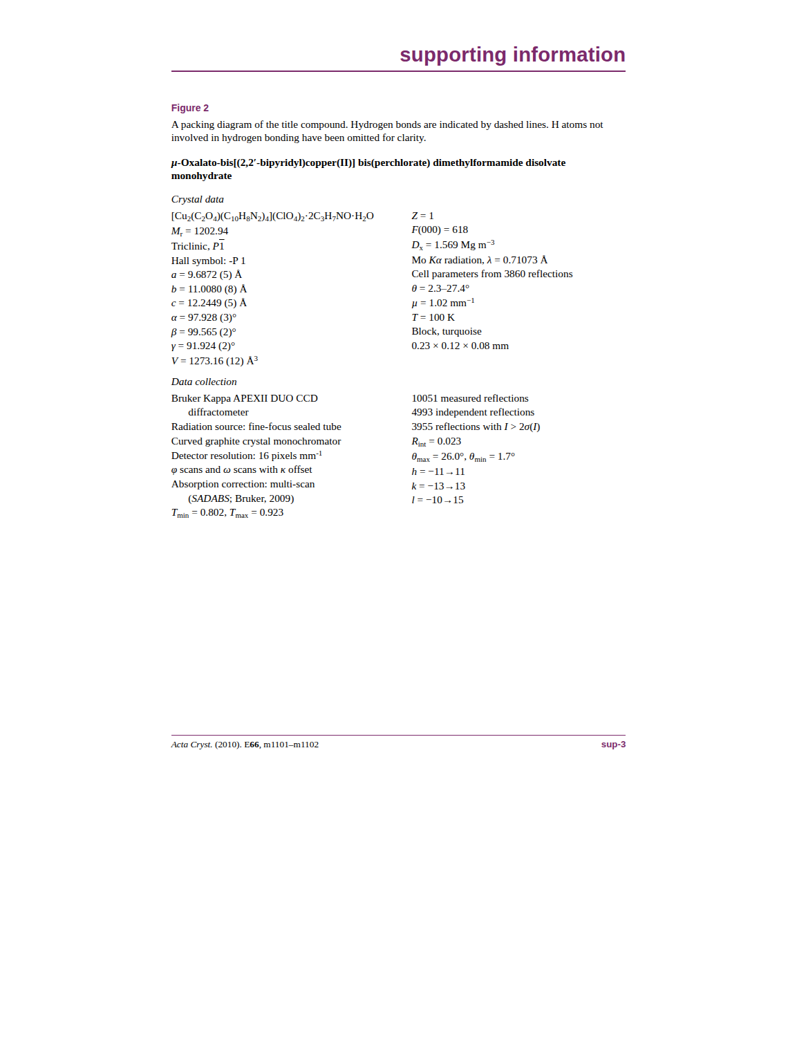supporting information
Figure 2
A packing diagram of the title compound. Hydrogen bonds are indicated by dashed lines. H atoms not involved in hydrogen bonding have been omitted for clarity.
µ-Oxalato-bis[(2,2′-bipyridyl)copper(II)] bis(perchlorate) dimethylformamide disolvate monohydrate
Crystal data
[Cu2(C2O4)(C10H8N2)4](ClO4)2·2C3H7NO·H2O
Mr = 1202.94
Triclinic, P 1
Hall symbol: -P 1
a = 9.6872 (5) Å
b = 11.0080 (8) Å
c = 12.2449 (5) Å
α = 97.928 (3)°
β = 99.565 (2)°
γ = 91.924 (2)°
V = 1273.16 (12) Å3
Z = 1
F(000) = 618
Dx = 1.569 Mg m−3
Mo Kα radiation, λ = 0.71073 Å
Cell parameters from 3860 reflections
θ = 2.3–27.4°
µ = 1.02 mm−1
T = 100 K
Block, turquoise
0.23 × 0.12 × 0.08 mm
Data collection
Bruker Kappa APEXII DUO CCD
diffractometer
Radiation source: fine-focus sealed tube
Curved graphite crystal monochromator
Detector resolution: 16 pixels mm-1
φ scans and ω scans with κ offset
Absorption correction: multi-scan
(SADABS; Bruker, 2009)
Tmin = 0.802, Tmax = 0.923
10051 measured reflections
4993 independent reflections
3955 reflections with I > 2σ(I)
Rint = 0.023
θmax = 26.0°, θmin = 1.7°
h = −11→11
k = −13→13
l = −10→15
Acta Cryst. (2010). E66, m1101–m1102
sup-3